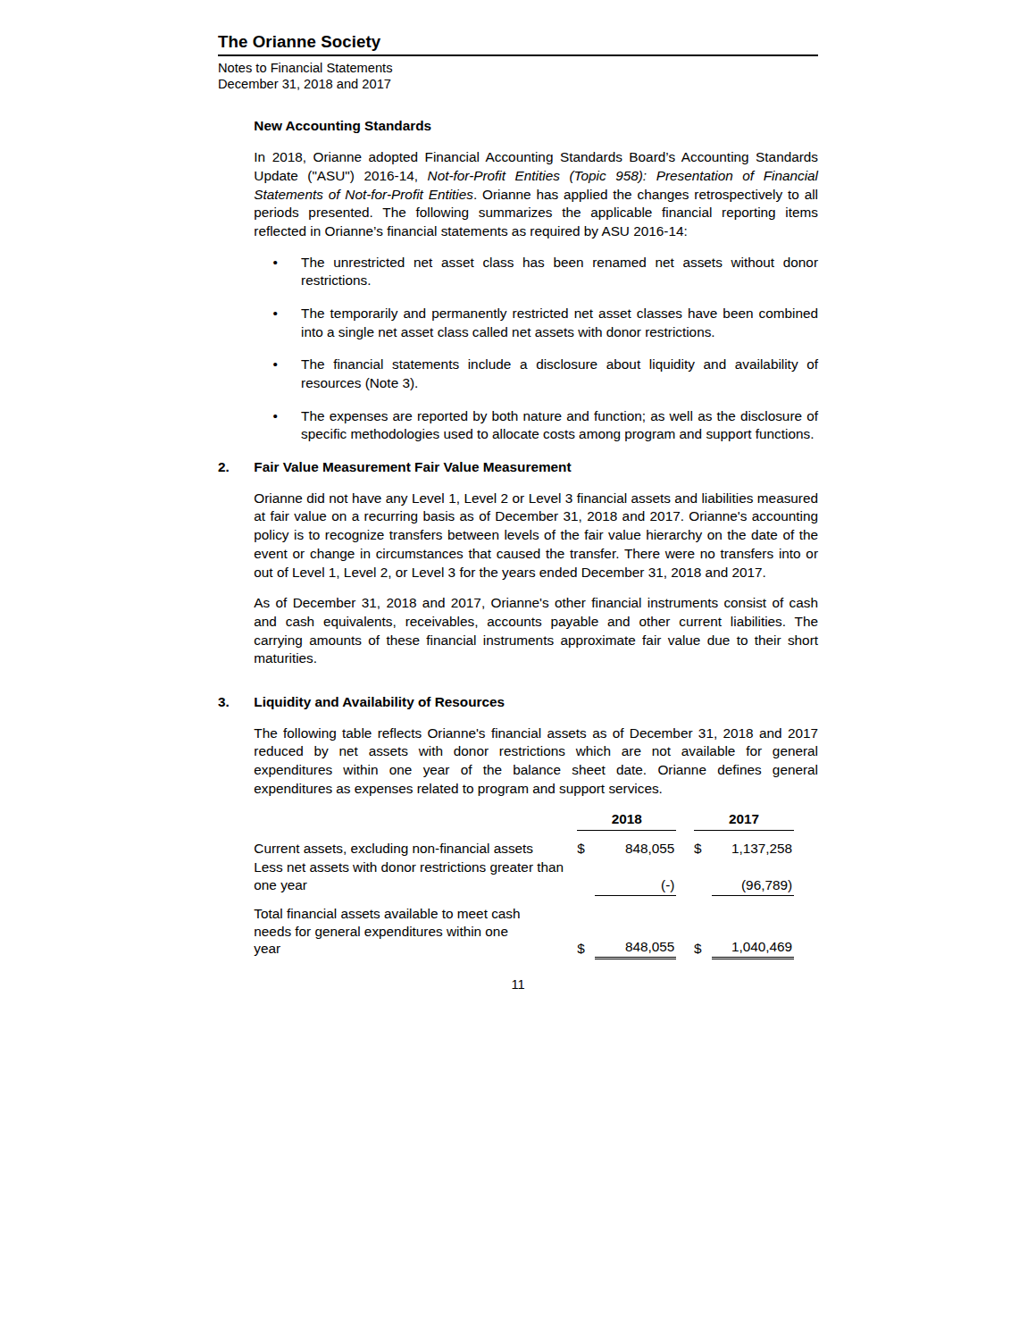The Orianne Society
Notes to Financial Statements
December 31, 2018 and 2017
New Accounting Standards
In 2018, Orianne adopted Financial Accounting Standards Board’s Accounting Standards Update ("ASU") 2016-14, Not-for-Profit Entities (Topic 958): Presentation of Financial Statements of Not-for-Profit Entities. Orianne has applied the changes retrospectively to all periods presented. The following summarizes the applicable financial reporting items reflected in Orianne’s financial statements as required by ASU 2016-14:
The unrestricted net asset class has been renamed net assets without donor restrictions.
The temporarily and permanently restricted net asset classes have been combined into a single net asset class called net assets with donor restrictions.
The financial statements include a disclosure about liquidity and availability of resources (Note 3).
The expenses are reported by both nature and function; as well as the disclosure of specific methodologies used to allocate costs among program and support functions.
2.
Fair Value Measurement Fair Value Measurement
Orianne did not have any Level 1, Level 2 or Level 3 financial assets and liabilities measured at fair value on a recurring basis as of December 31, 2018 and 2017. Orianne's accounting policy is to recognize transfers between levels of the fair value hierarchy on the date of the event or change in circumstances that caused the transfer. There were no transfers into or out of Level 1, Level 2, or Level 3 for the years ended December 31, 2018 and 2017.
As of December 31, 2018 and 2017, Orianne's other financial instruments consist of cash and cash equivalents, receivables, accounts payable and other current liabilities. The carrying amounts of these financial instruments approximate fair value due to their short maturities.
3.
Liquidity and Availability of Resources
The following table reflects Orianne's financial assets as of December 31, 2018 and 2017 reduced by net assets with donor restrictions which are not available for general expenditures within one year of the balance sheet date. Orianne defines general expenditures as expenses related to program and support services.
| | 2018 | | 2017 |
| Current assets, excluding non-financial assets | $ | 848,055 | | $ | 1,137,258 |
| Less net assets with donor restrictions greater than one year | | (-) | | | (96,789) |
| Total financial assets available to meet cash needs for general expenditures within one year | $ | 848,055 | | $ | 1,040,469 |
11